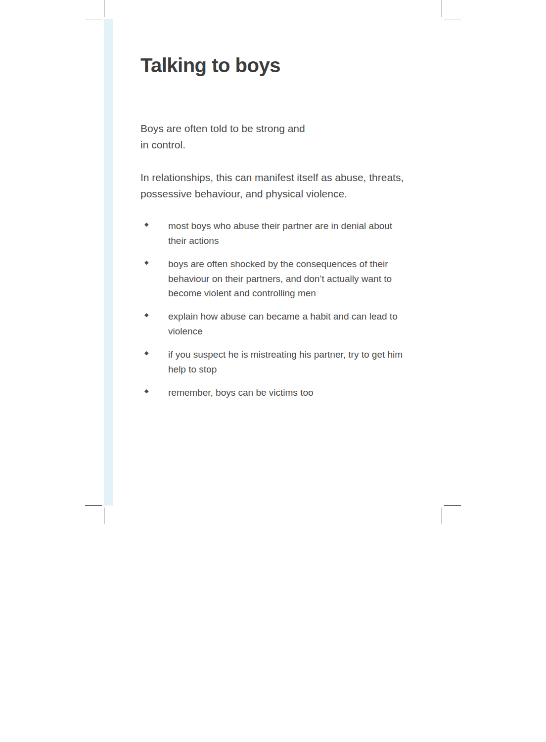Talking to boys
Boys are often told to be strong and
in control.
In relationships, this can manifest itself as abuse, threats, possessive behaviour, and physical violence.
most boys who abuse their partner are in denial about their actions
boys are often shocked by the consequences of their behaviour on their partners, and don’t actually want to become violent and controlling men
explain how abuse can became a habit and can lead to violence
if you suspect he is mistreating his partner, try to get him help to stop
remember, boys can be victims too